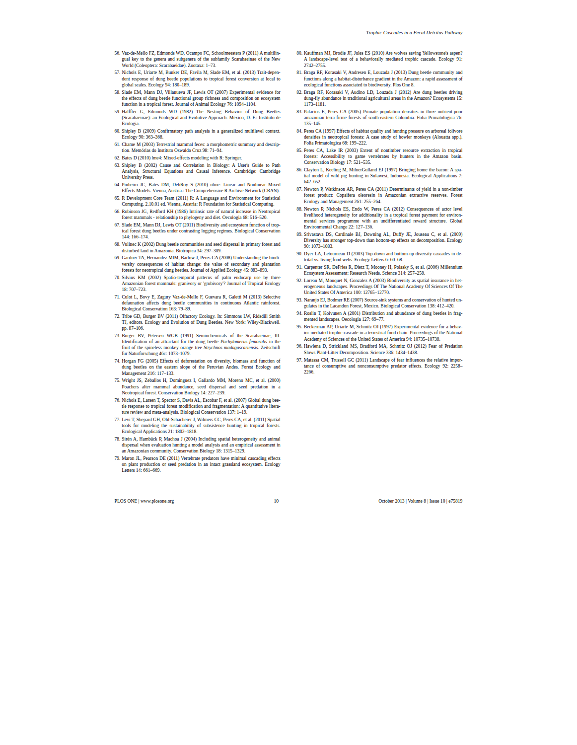Trophic Cascades in a Fecal Detritus Pathway
56. Vaz-de-Mello FZ, Edmonds WD, Ocampo FC, Schoolmeesters P (2011) A multilingual key to the genera and subgenera of the subfamily Scarabaeinae of the New World (Coleoptera: Scarabaeidae). Zootaxa: 1–73.
57. Nichols E, Uriarte M, Bunker DE, Favila M, Slade EM, et al. (2013) Trait-dependent response of dung beetle populations to tropical forest conversion at local to global scales. Ecology 94: 180–189.
58. Slade EM, Mann DJ, Villanueva JF, Lewis OT (2007) Experimental evidence for the effects of dung beetle functional group richness and composition on ecosystem function in a tropical forest. Journal of Animal Ecology 76: 1094–1104.
59. Halffter G, Edmonds WD (1982) The Nesting Behavior of Dung Beetles (Scarabaeinae): an Ecological and Evolutive Approach. México, D. F.: Institûto de Ecologia.
60. Shipley B (2009) Confirmatory path analysis in a generalized multilevel context. Ecology 90: 363–368.
61. Chame M (2003) Terrestrial mammal feces: a morphometric summary and description. Memórias do Instituto Oswaldo Cruz 98: 71–94.
62. Bates D (2010) lme4: Mixed-effects modeling with R: Springer.
63. Shipley B (2002) Cause and Correlation in Biology: A User's Guide to Path Analysis, Structural Equations and Causal Inference. Cambridge: Cambridge University Press.
64. Pinheiro JC, Bates DM, DebRoy S (2010) nlme: Linear and Nonlinear Mixed Effects Models. Vienna, Austria.: The Comprehensive R Archive Network (CRAN).
65. R Development Core Team (2011) R: A Language and Environment for Statistical Computing. 2.10.01 ed. Vienna, Austria: R Foundation for Statistical Computing.
66. Robinson JG, Redford KH (1986) Intrinsic rate of natural increase in Neotropical forest mammals - relationship to phylogeny and diet. Oecologia 68: 516–520.
67. Slade EM, Mann DJ, Lewis OT (2011) Biodiversity and ecosystem function of tropical forest dung beetles under contrasting logging regimes. Biological Conservation 144: 166–174.
68. Vulinec K (2002) Dung beetle communities and seed dispersal in primary forest and disturbed land in Amazonia. Biotropica 34: 297–309.
69. Gardner TA, Hernandez MIM, Barlow J, Peres CA (2008) Understanding the biodiversity consequences of habitat change: the value of secondary and plantation forests for neotropical dung beetles. Journal of Applied Ecology 45: 883–893.
70. Silvius KM (2002) Spatio-temporal patterns of palm endocarp use by three Amazonian forest mammals: granivory or 'grubivory'? Journal of Tropical Ecology 18: 707–723.
71. Culot L, Bovy E, Zagury Vaz-de-Mello F, Guevara R, Galetti M (2013) Selective defaunation affects dung beetle communities in continuous Atlantic rainforest. Biological Conservation 163: 79–89.
72. Tribe GD, Burger BV (2011) Olfactory Ecology. In: Simmons LW, Ridsdill Smith TJ, editors. Ecology and Evolution of Dung Beetles. New York: Wiley-Blackwell. pp. 87–106.
73. Burger BV, Petersen WGB (1991) Semiochemicals of the Scarabaeinae, III. Identification of an attractant for the dung beetle Pachylomerus femoralis in the fruit of the spineless monkey orange tree Strychnos madagascariensis. Zeitschrift fur Naturforschung 46c: 1073–1079.
74. Horgan FG (2005) Effects of deforestation on diversity, biomass and function of dung beetles on the eastern slope of the Peruvian Andes. Forest Ecology and Management 216: 117–133.
75. Wright JS, Zeballos H, Dominguez I, Gallardo MM, Moreno MC, et al. (2000) Poachers alter mammal abundance, seed dispersal and seed predation in a Neotropical forest. Conservation Biology 14: 227–239.
76. Nichols E, Larsen T, Spector S, Davis AL, Escobar F, et al. (2007) Global dung beetle response to tropical forest modification and fragmentation: A quantitative literature review and meta-analysis. Biological Conservation 137: 1–19.
77. Levi T, Shepard GH, Ohl-Schacherer J, Wilmers CC, Peres CA, et al. (2011) Spatial tools for modeling the sustainability of subsistence hunting in tropical forests. Ecological Applications 21: 1802–1818.
78. Sirén A, Hambäck P, Machoa J (2004) Including spatial heterogeneity and animal dispersal when evaluation hunting a model analysis and an empirical assessment in an Amazonian community. Conservation Biology 18: 1315–1329.
79. Maron JL, Pearson DE (2011) Vertebrate predators have minimal cascading effects on plant production or seed predation in an intact grassland ecosystem. Ecology Letters 14: 661–669.
80. Kauffman MJ, Brodie JF, Jules ES (2010) Are wolves saving Yellowstone's aspen? A landscape-level test of a behaviorally mediated trophic cascade. Ecology 91: 2742–2755.
81. Braga RF, Korasaki V, Andresen E, Louzada J (2013) Dung beetle community and functions along a habitat-disturbance gradient in the Amazon: a rapid assessment of ecological functions associated to biodiversity. Plos One 8.
82. Braga RF, Korasaki V, Audino LD, Louzada J (2012) Are dung beetles driving dung-fly abundance in traditional agricultural areas in the Amazon? Ecosystems 15: 1173–1181.
83. Palacios E, Peres CA (2005) Primate population densities in three nutrient-poor amazonian terra firme forests of south-eastern Colombia. Folia Primatologica 76: 135–145.
84. Peres CA (1997) Effects of habitat quality and hunting pressure on arboreal folivore densities in neotropical forests: A case study of howler monkeys (Alouatta spp.). Folia Primatologica 68: 199–222.
85. Peres CA, Lake IR (2003) Extent of nontimber resource extraction in tropical forests: Accessibility to game vertebrates by hunters in the Amazon basin. Conservation Biology 17: 521–535.
86. Clayton L, Keeling M, MilnerGulland EJ (1997) Bringing home the bacon: A spatial model of wild pig hunting in Sulawesi, Indonesia. Ecological Applications 7: 642–652.
87. Newton P, Watkinson AR, Peres CA (2011) Determinants of yield in a non-timber forest product: Copaifera oleoresin in Amazonian extractive reserves. Forest Ecology and Management 261: 255–264.
88. Newton P, Nichols ES, Endo W, Peres CA (2012) Consequences of actor level livelihood heterogeneity for additionality in a tropical forest payment for environmental services programme with an undifferentiated reward structure. Global Environmental Change 22: 127–136.
89. Srivastava DS, Cardinale BJ, Downing AL, Duffy JE, Jouseau C, et al. (2009) Diversity has stronger top-down than bottom-up effects on decomposition. Ecology 90: 1073–1083.
90. Dyer LA, Letourneau D (2003) Top-down and bottom-up diversity cascades in detrital vs. living food webs. Ecology Letters 6: 60–68.
91. Carpenter SR, DeFries R, Dietz T, Mooney H, Polasky S, et al. (2006) Millennium Ecosystem Assessment: Research Needs. Science 314: 257–258.
92. Loreau M, Mouquet N, Gonzalez A (2003) Biodiversity as spatial insurance in heterogeneous landscapes. Proceedings Of The National Academy Of Sciences Of The United States Of America 100: 12765–12770.
93. Naranjo EJ, Bodmer RE (2007) Source-sink systems and conservation of hunted ungulates in the Lacandon Forest, Mexico. Biological Conservation 138: 412–420.
94. Roslin T, Koivunen A (2001) Distribution and abundance of dung beetles in fragmented landscapes. Oecologia 127: 69–77.
95. Beckerman AP, Uriarte M, Schmitz OJ (1997) Experimental evidence for a behavior-mediated trophic cascade in a terrestrial food chain. Proceedings of the National Academy of Sciences of the United States of America 94: 10735–10738.
96. Hawlena D, Strickland MS, Bradford MA, Schmitz OJ (2012) Fear of Predation Slows Plant-Litter Decomposition. Science 336: 1434–1438.
97. Matassa CM, Trussell GC (2011) Landscape of fear influences the relative importance of consumptive and nonconsumptive predator effects. Ecology 92: 2258–2266.
PLOS ONE | www.plosone.org
10
October 2013 | Volume 8 | Issue 10 | e75819